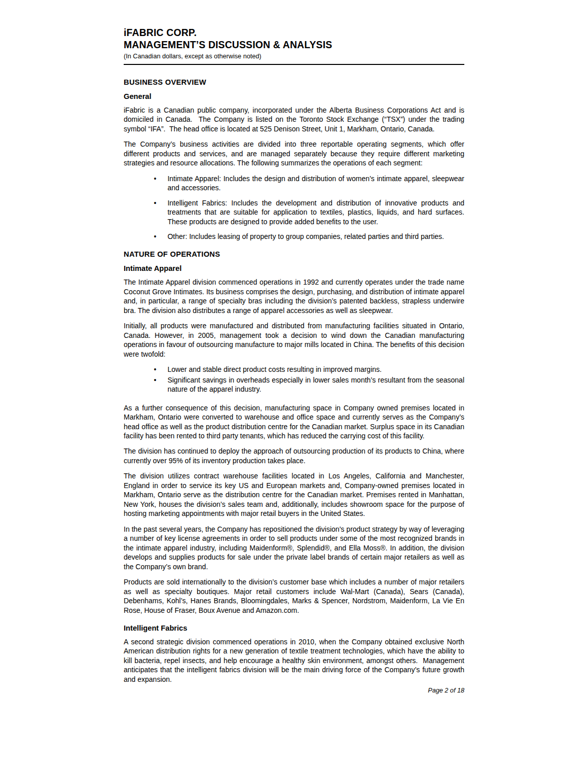iFABRIC CORP.
MANAGEMENT’S DISCUSSION & ANALYSIS
(In Canadian dollars, except as otherwise noted)
BUSINESS OVERVIEW
General
iFabric is a Canadian public company, incorporated under the Alberta Business Corporations Act and is domiciled in Canada. The Company is listed on the Toronto Stock Exchange (“TSX”) under the trading symbol “IFA”. The head office is located at 525 Denison Street, Unit 1, Markham, Ontario, Canada.
The Company’s business activities are divided into three reportable operating segments, which offer different products and services, and are managed separately because they require different marketing strategies and resource allocations. The following summarizes the operations of each segment:
Intimate Apparel: Includes the design and distribution of women’s intimate apparel, sleepwear and accessories.
Intelligent Fabrics: Includes the development and distribution of innovative products and treatments that are suitable for application to textiles, plastics, liquids, and hard surfaces. These products are designed to provide added benefits to the user.
Other: Includes leasing of property to group companies, related parties and third parties.
NATURE OF OPERATIONS
Intimate Apparel
The Intimate Apparel division commenced operations in 1992 and currently operates under the trade name Coconut Grove Intimates. Its business comprises the design, purchasing, and distribution of intimate apparel and, in particular, a range of specialty bras including the division’s patented backless, strapless underwire bra. The division also distributes a range of apparel accessories as well as sleepwear.
Initially, all products were manufactured and distributed from manufacturing facilities situated in Ontario, Canada. However, in 2005, management took a decision to wind down the Canadian manufacturing operations in favour of outsourcing manufacture to major mills located in China. The benefits of this decision were twofold:
Lower and stable direct product costs resulting in improved margins.
Significant savings in overheads especially in lower sales month’s resultant from the seasonal nature of the apparel industry.
As a further consequence of this decision, manufacturing space in Company owned premises located in Markham, Ontario were converted to warehouse and office space and currently serves as the Company’s head office as well as the product distribution centre for the Canadian market. Surplus space in its Canadian facility has been rented to third party tenants, which has reduced the carrying cost of this facility.
The division has continued to deploy the approach of outsourcing production of its products to China, where currently over 95% of its inventory production takes place.
The division utilizes contract warehouse facilities located in Los Angeles, California and Manchester, England in order to service its key US and European markets and, Company-owned premises located in Markham, Ontario serve as the distribution centre for the Canadian market. Premises rented in Manhattan, New York, houses the division’s sales team and, additionally, includes showroom space for the purpose of hosting marketing appointments with major retail buyers in the United States.
In the past several years, the Company has repositioned the division's product strategy by way of leveraging a number of key license agreements in order to sell products under some of the most recognized brands in the intimate apparel industry, including Maidenform®, Splendid®, and Ella Moss®. In addition, the division develops and supplies products for sale under the private label brands of certain major retailers as well as the Company’s own brand.
Products are sold internationally to the division’s customer base which includes a number of major retailers as well as specialty boutiques. Major retail customers include Wal-Mart (Canada), Sears (Canada), Debenhams, Kohl’s, Hanes Brands, Bloomingdales, Marks & Spencer, Nordstrom, Maidenform, La Vie En Rose, House of Fraser, Boux Avenue and Amazon.com.
Intelligent Fabrics
A second strategic division commenced operations in 2010, when the Company obtained exclusive North American distribution rights for a new generation of textile treatment technologies, which have the ability to kill bacteria, repel insects, and help encourage a healthy skin environment, amongst others. Management anticipates that the intelligent fabrics division will be the main driving force of the Company’s future growth and expansion.
Page 2 of 18